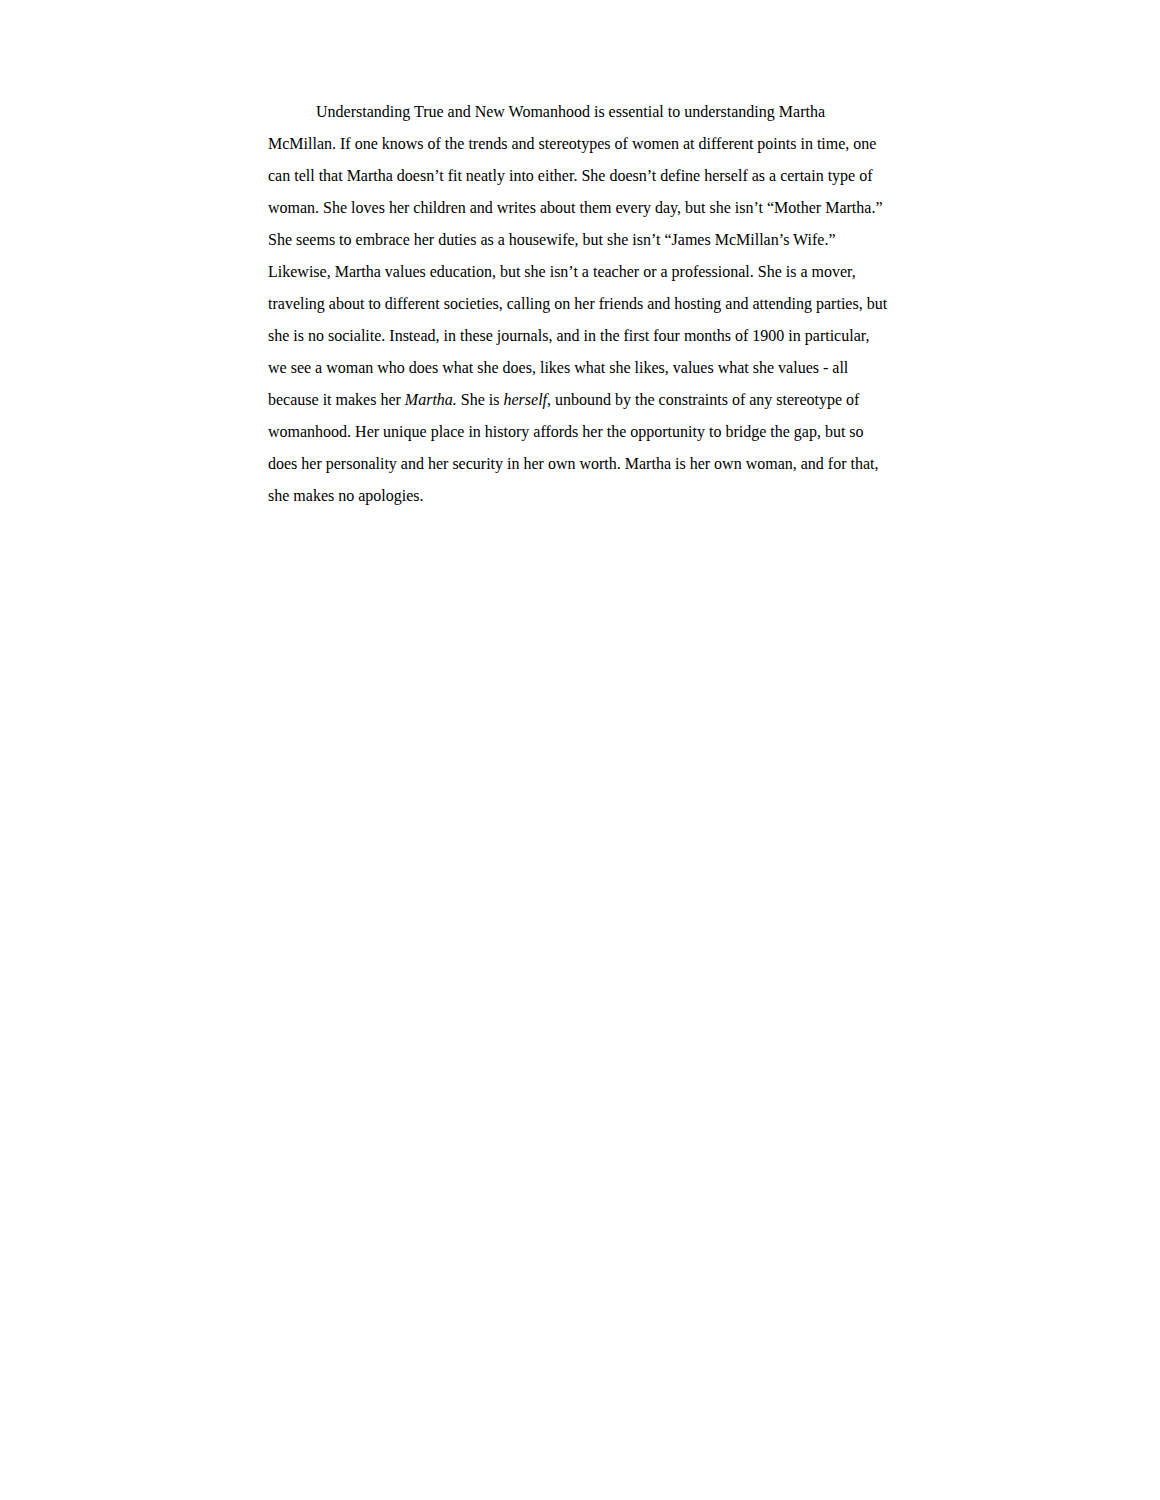Understanding True and New Womanhood is essential to understanding Martha McMillan. If one knows of the trends and stereotypes of women at different points in time, one can tell that Martha doesn’t fit neatly into either. She doesn’t define herself as a certain type of woman. She loves her children and writes about them every day, but she isn’t “Mother Martha.” She seems to embrace her duties as a housewife, but she isn’t “James McMillan’s Wife.” Likewise, Martha values education, but she isn’t a teacher or a professional. She is a mover, traveling about to different societies, calling on her friends and hosting and attending parties, but she is no socialite. Instead, in these journals, and in the first four months of 1900 in particular, we see a woman who does what she does, likes what she likes, values what she values - all because it makes her Martha. She is herself, unbound by the constraints of any stereotype of womanhood. Her unique place in history affords her the opportunity to bridge the gap, but so does her personality and her security in her own worth. Martha is her own woman, and for that, she makes no apologies.